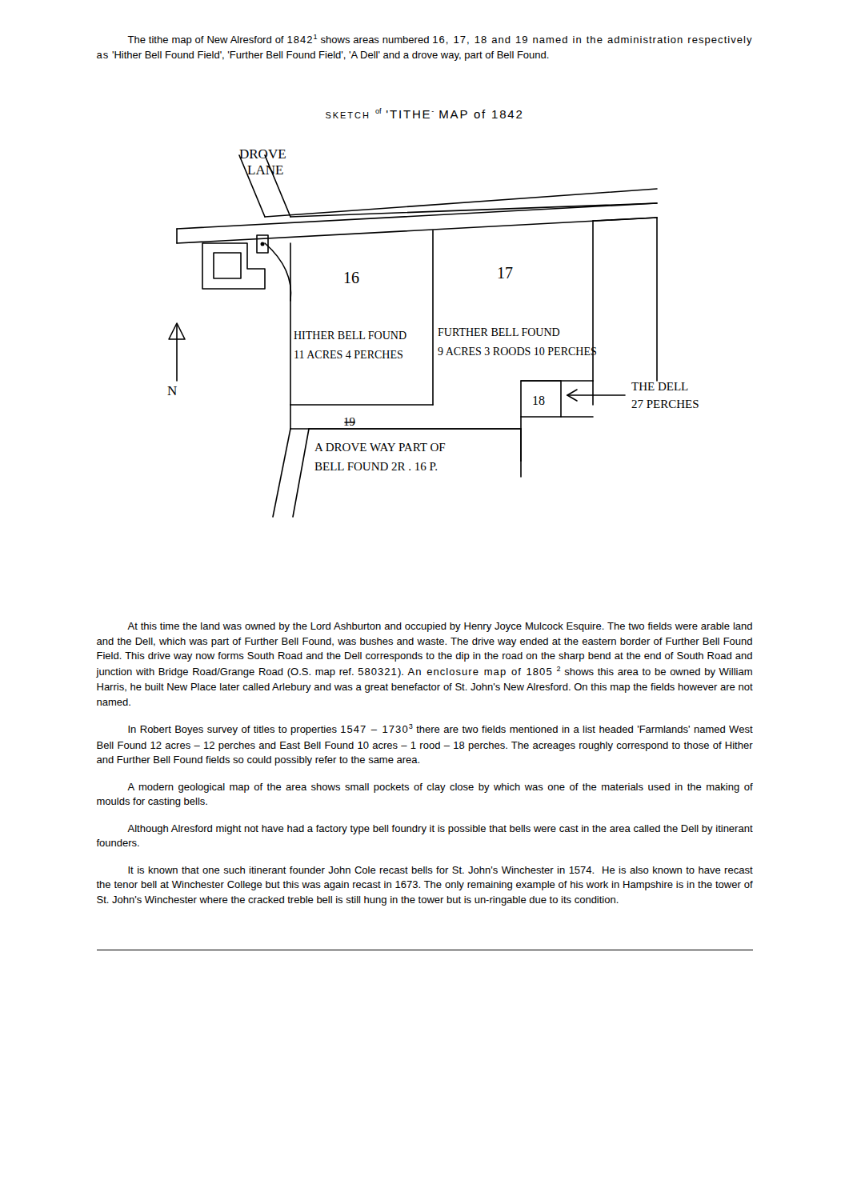The tithe map of New Alresford of 18421 shows areas numbered 16, 17, 18 and 19 named in the administration respectively as 'Hither Bell Found Field', 'Further Bell Found Field', 'A Dell' and a drove way, part of Bell Found.
SKETCH of 'TITHE- MAP of 1842
DROVE LANE N 16 17 HITHER BELL FOUND FURTHER BELL FOUND 11 ACRES 4 PERCHES 9 ACRES 3 ROODS 10 PERCHES 18 THE DELL 27 PERCHES 19 A DROVE WAY PART OF BELL FOUND 2R . 16 P.
At this time the land was owned by the Lord Ashburton and occupied by Henry Joyce Mulcock Esquire. The two fields were arable land and the Dell, which was part of Further Bell Found, was bushes and waste. The drive way ended at the eastern border of Further Bell Found Field. This drive way now forms South Road and the Dell corresponds to the dip in the road on the sharp bend at the end of South Road and junction with Bridge Road/Grange Road (O.S. map ref. 580321). An enclosure map of 1805 2 shows this area to be owned by William Harris, he built New Place later called Arlebury and was a great benefactor of St. John's New Alresford. On this map the fields however are not named.
In Robert Boyes survey of titles to properties 1547 – 17303 there are two fields mentioned in a list headed 'Farmlands' named West Bell Found 12 acres – 12 perches and East Bell Found 10 acres – 1 rood – 18 perches. The acreages roughly correspond to those of Hither and Further Bell Found fields so could possibly refer to the same area.
A modern geological map of the area shows small pockets of clay close by which was one of the materials used in the making of moulds for casting bells.
Although Alresford might not have had a factory type bell foundry it is possible that bells were cast in the area called the Dell by itinerant founders.
It is known that one such itinerant founder John Cole recast bells for St. John's Winchester in 1574. He is also known to have recast the tenor bell at Winchester College but this was again recast in 1673. The only remaining example of his work in Hampshire is in the tower of St. John's Winchester where the cracked treble bell is still hung in the tower but is un-ringable due to its condition.